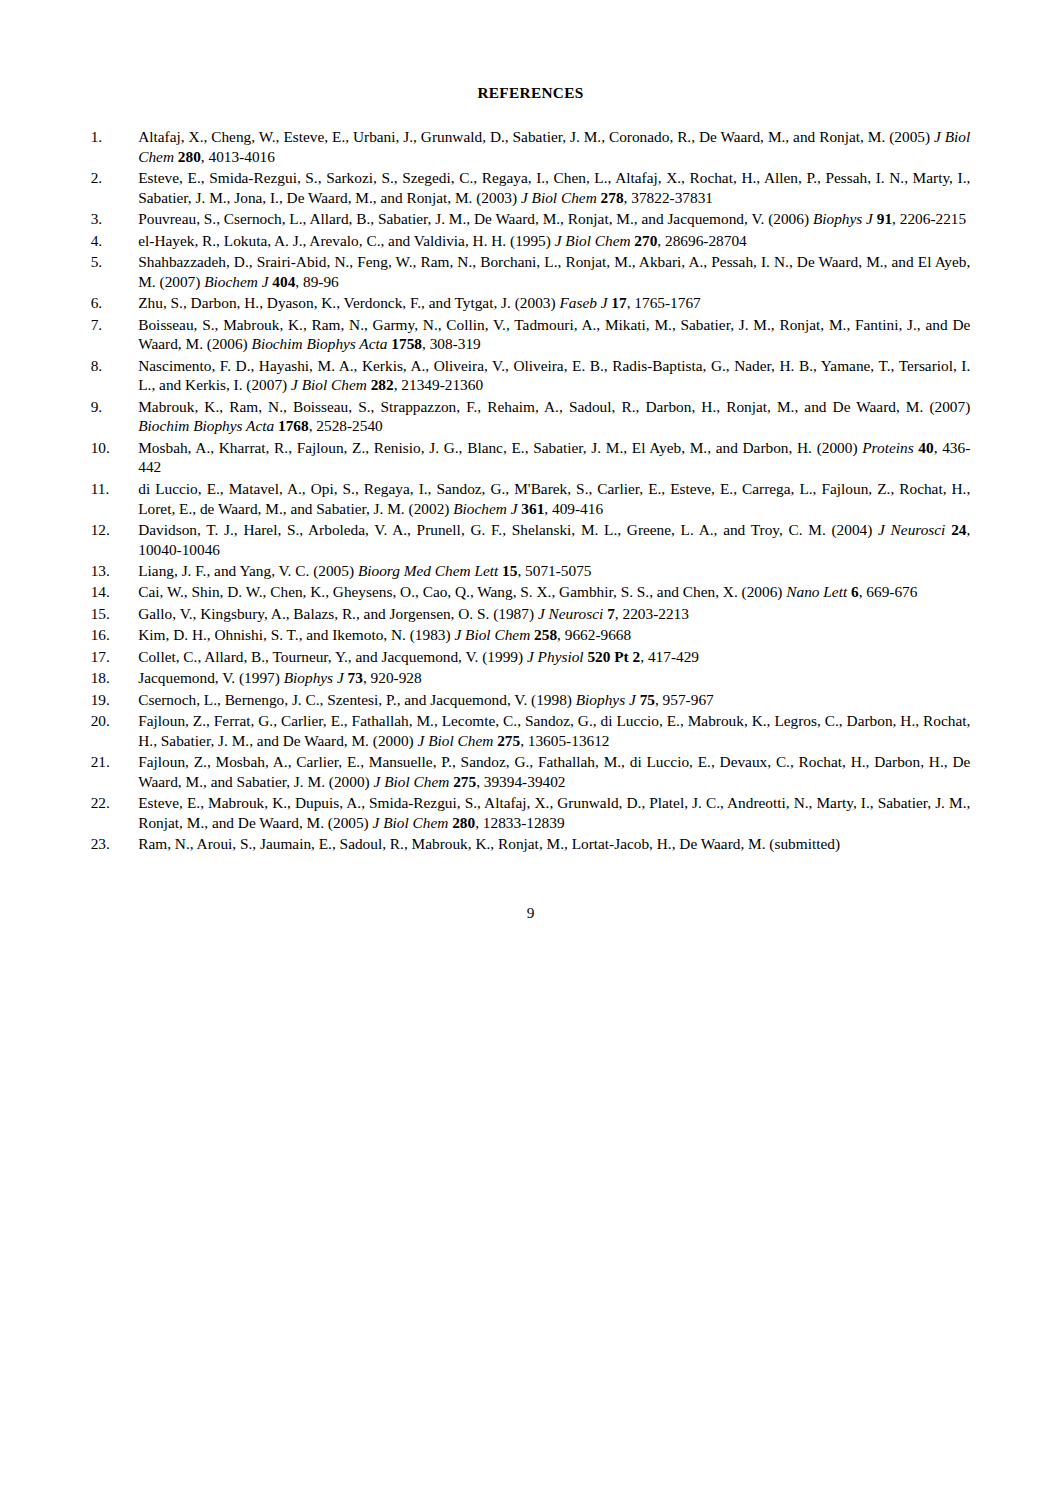REFERENCES
1. Altafaj, X., Cheng, W., Esteve, E., Urbani, J., Grunwald, D., Sabatier, J. M., Coronado, R., De Waard, M., and Ronjat, M. (2005) J Biol Chem 280, 4013-4016
2. Esteve, E., Smida-Rezgui, S., Sarkozi, S., Szegedi, C., Regaya, I., Chen, L., Altafaj, X., Rochat, H., Allen, P., Pessah, I. N., Marty, I., Sabatier, J. M., Jona, I., De Waard, M., and Ronjat, M. (2003) J Biol Chem 278, 37822-37831
3. Pouvreau, S., Csernoch, L., Allard, B., Sabatier, J. M., De Waard, M., Ronjat, M., and Jacquemond, V. (2006) Biophys J 91, 2206-2215
4. el-Hayek, R., Lokuta, A. J., Arevalo, C., and Valdivia, H. H. (1995) J Biol Chem 270, 28696-28704
5. Shahbazzadeh, D., Srairi-Abid, N., Feng, W., Ram, N., Borchani, L., Ronjat, M., Akbari, A., Pessah, I. N., De Waard, M., and El Ayeb, M. (2007) Biochem J 404, 89-96
6. Zhu, S., Darbon, H., Dyason, K., Verdonck, F., and Tytgat, J. (2003) Faseb J 17, 1765-1767
7. Boisseau, S., Mabrouk, K., Ram, N., Garmy, N., Collin, V., Tadmouri, A., Mikati, M., Sabatier, J. M., Ronjat, M., Fantini, J., and De Waard, M. (2006) Biochim Biophys Acta 1758, 308-319
8. Nascimento, F. D., Hayashi, M. A., Kerkis, A., Oliveira, V., Oliveira, E. B., Radis-Baptista, G., Nader, H. B., Yamane, T., Tersariol, I. L., and Kerkis, I. (2007) J Biol Chem 282, 21349-21360
9. Mabrouk, K., Ram, N., Boisseau, S., Strappazzon, F., Rehaim, A., Sadoul, R., Darbon, H., Ronjat, M., and De Waard, M. (2007) Biochim Biophys Acta 1768, 2528-2540
10. Mosbah, A., Kharrat, R., Fajloun, Z., Renisio, J. G., Blanc, E., Sabatier, J. M., El Ayeb, M., and Darbon, H. (2000) Proteins 40, 436-442
11. di Luccio, E., Matavel, A., Opi, S., Regaya, I., Sandoz, G., M'Barek, S., Carlier, E., Esteve, E., Carrega, L., Fajloun, Z., Rochat, H., Loret, E., de Waard, M., and Sabatier, J. M. (2002) Biochem J 361, 409-416
12. Davidson, T. J., Harel, S., Arboleda, V. A., Prunell, G. F., Shelanski, M. L., Greene, L. A., and Troy, C. M. (2004) J Neurosci 24, 10040-10046
13. Liang, J. F., and Yang, V. C. (2005) Bioorg Med Chem Lett 15, 5071-5075
14. Cai, W., Shin, D. W., Chen, K., Gheysens, O., Cao, Q., Wang, S. X., Gambhir, S. S., and Chen, X. (2006) Nano Lett 6, 669-676
15. Gallo, V., Kingsbury, A., Balazs, R., and Jorgensen, O. S. (1987) J Neurosci 7, 2203-2213
16. Kim, D. H., Ohnishi, S. T., and Ikemoto, N. (1983) J Biol Chem 258, 9662-9668
17. Collet, C., Allard, B., Tourneur, Y., and Jacquemond, V. (1999) J Physiol 520 Pt 2, 417-429
18. Jacquemond, V. (1997) Biophys J 73, 920-928
19. Csernoch, L., Bernengo, J. C., Szentesi, P., and Jacquemond, V. (1998) Biophys J 75, 957-967
20. Fajloun, Z., Ferrat, G., Carlier, E., Fathallah, M., Lecomte, C., Sandoz, G., di Luccio, E., Mabrouk, K., Legros, C., Darbon, H., Rochat, H., Sabatier, J. M., and De Waard, M. (2000) J Biol Chem 275, 13605-13612
21. Fajloun, Z., Mosbah, A., Carlier, E., Mansuelle, P., Sandoz, G., Fathallah, M., di Luccio, E., Devaux, C., Rochat, H., Darbon, H., De Waard, M., and Sabatier, J. M. (2000) J Biol Chem 275, 39394-39402
22. Esteve, E., Mabrouk, K., Dupuis, A., Smida-Rezgui, S., Altafaj, X., Grunwald, D., Platel, J. C., Andreotti, N., Marty, I., Sabatier, J. M., Ronjat, M., and De Waard, M. (2005) J Biol Chem 280, 12833-12839
23. Ram, N., Aroui, S., Jaumain, E., Sadoul, R., Mabrouk, K., Ronjat, M., Lortat-Jacob, H., De Waard, M. (submitted)
9